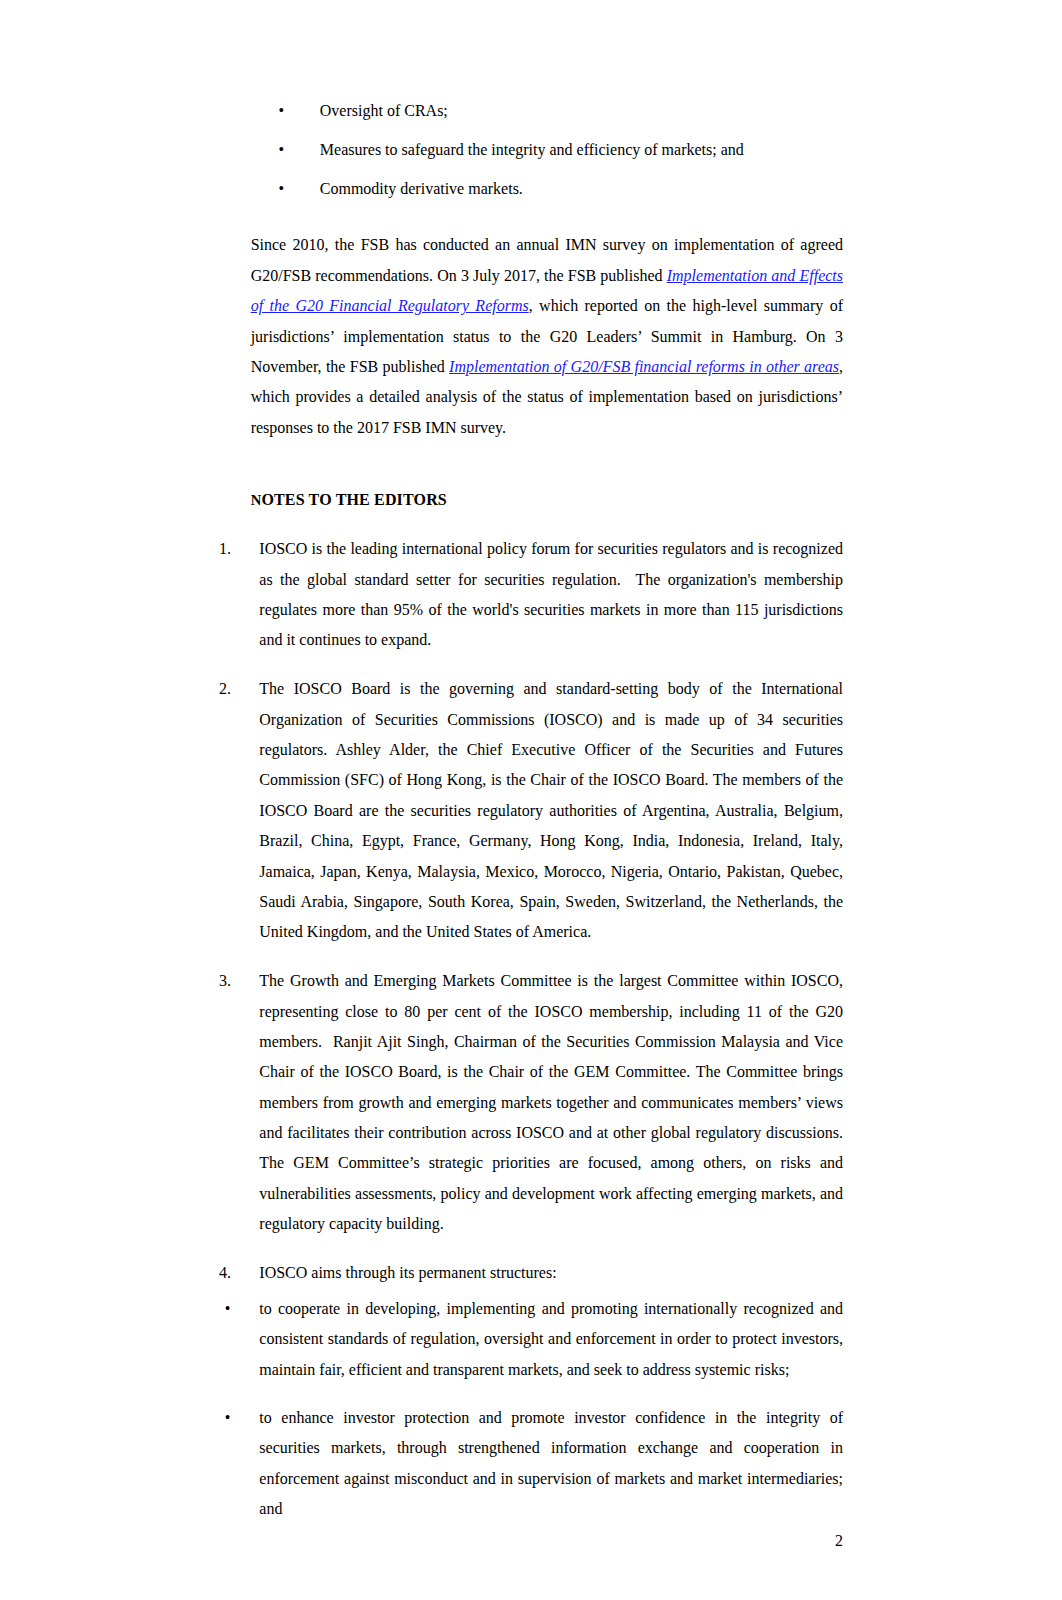Oversight of CRAs;
Measures to safeguard the integrity and efficiency of markets; and
Commodity derivative markets.
Since 2010, the FSB has conducted an annual IMN survey on implementation of agreed G20/FSB recommendations. On 3 July 2017, the FSB published Implementation and Effects of the G20 Financial Regulatory Reforms, which reported on the high-level summary of jurisdictions’ implementation status to the G20 Leaders’ Summit in Hamburg. On 3 November, the FSB published Implementation of G20/FSB financial reforms in other areas, which provides a detailed analysis of the status of implementation based on jurisdictions’ responses to the 2017 FSB IMN survey.
NOTES TO THE EDITORS
IOSCO is the leading international policy forum for securities regulators and is recognized as the global standard setter for securities regulation. The organization's membership regulates more than 95% of the world's securities markets in more than 115 jurisdictions and it continues to expand.
The IOSCO Board is the governing and standard-setting body of the International Organization of Securities Commissions (IOSCO) and is made up of 34 securities regulators. Ashley Alder, the Chief Executive Officer of the Securities and Futures Commission (SFC) of Hong Kong, is the Chair of the IOSCO Board. The members of the IOSCO Board are the securities regulatory authorities of Argentina, Australia, Belgium, Brazil, China, Egypt, France, Germany, Hong Kong, India, Indonesia, Ireland, Italy, Jamaica, Japan, Kenya, Malaysia, Mexico, Morocco, Nigeria, Ontario, Pakistan, Quebec, Saudi Arabia, Singapore, South Korea, Spain, Sweden, Switzerland, the Netherlands, the United Kingdom, and the United States of America.
The Growth and Emerging Markets Committee is the largest Committee within IOSCO, representing close to 80 per cent of the IOSCO membership, including 11 of the G20 members. Ranjit Ajit Singh, Chairman of the Securities Commission Malaysia and Vice Chair of the IOSCO Board, is the Chair of the GEM Committee. The Committee brings members from growth and emerging markets together and communicates members’ views and facilitates their contribution across IOSCO and at other global regulatory discussions. The GEM Committee’s strategic priorities are focused, among others, on risks and vulnerabilities assessments, policy and development work affecting emerging markets, and regulatory capacity building.
IOSCO aims through its permanent structures:
to cooperate in developing, implementing and promoting internationally recognized and consistent standards of regulation, oversight and enforcement in order to protect investors, maintain fair, efficient and transparent markets, and seek to address systemic risks;
to enhance investor protection and promote investor confidence in the integrity of securities markets, through strengthened information exchange and cooperation in enforcement against misconduct and in supervision of markets and market intermediaries; and
2